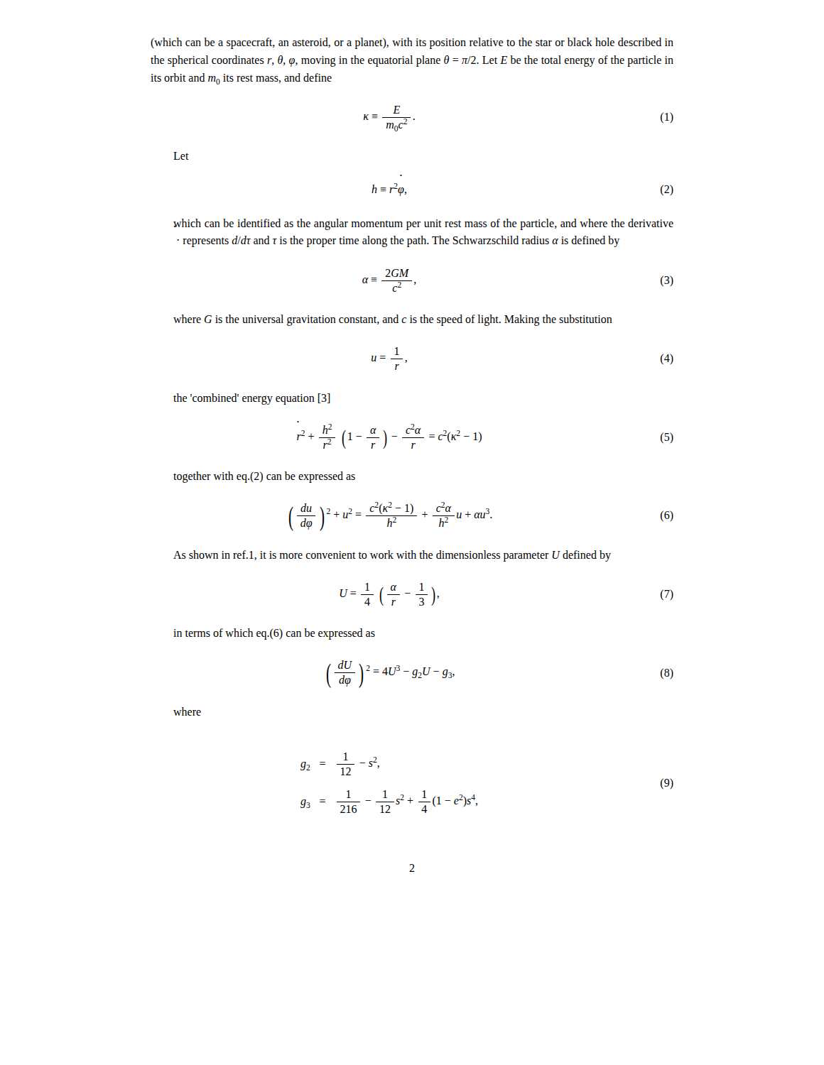(which can be a spacecraft, an asteroid, or a planet), with its position relative to the star or black hole described in the spherical coordinates r, θ, φ, moving in the equatorial plane θ = π/2. Let E be the total energy of the particle in its orbit and m0 its rest mass, and define
κ ≡ Em0c2.
(1)
Let
h ≡ r2φ,
(2)
which can be identified as the angular momentum per unit rest mass of the particle, and where the derivative · represents d/dτ and τ is the proper time along the path. The Schwarzschild radius α is defined by
α ≡ 2GM c2,
(3)
where G is the universal gravitation constant, and c is the speed of light. Making the substitution
u = 1 r,
(4)
the 'combined' energy equation [3]
r2 + h2 r2 (1 − αr) − c2α r = c2(κ2 − 1)
(5)
together with eq.(2) can be expressed as
(du dφ)2 + u2 = c2(κ2 − 1) h2 + c2α h2 u + αu3.
(6)
As shown in ref.1, it is more convenient to work with the dimensionless parameter U defined by
U = 14 (αr − 13),
(7)
in terms of which eq.(6) can be expressed as
(dU dφ)2 = 4U3 − g2U − g3,
(8)
where
| g 2 | = | 1 12 − s 2 , |
| g 3 | = | 1 216 − 1 12 s 2 + 1 4 (1 − e 2 ) s 4 , |
(9)
2